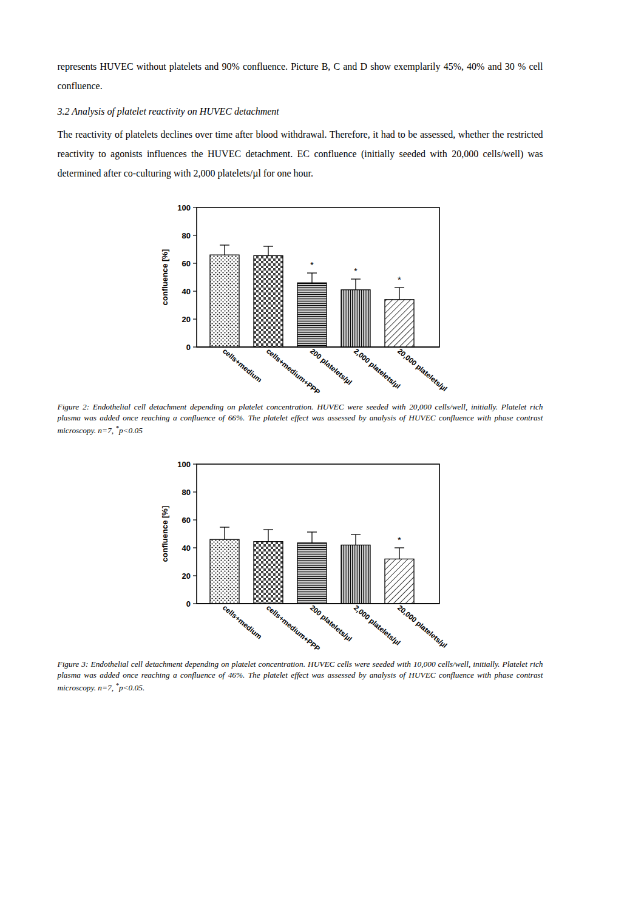represents HUVEC without platelets and 90% confluence. Picture B, C and D show exemplarily 45%, 40% and 30 % cell confluence.
3.2 Analysis of platelet reactivity on HUVEC detachment
The reactivity of platelets declines over time after blood withdrawal. Therefore, it had to be assessed, whether the restricted reactivity to agonists influences the HUVEC detachment. EC confluence (initially seeded with 20,000 cells/well) was determined after co-culturing with 2,000 platelets/µl for one hour.
0 20 40 60 80 100 confluence [%] * * * cells+medium cells+medium+PPP 200 platelets/µl 2,000 platelets/µl 20,000 platelets/µl
Figure 2: Endothelial cell detachment depending on platelet concentration. HUVEC were seeded with 20,000 cells/well, initially. Platelet rich plasma was added once reaching a confluence of 66%. The platelet effect was assessed by analysis of HUVEC confluence with phase contrast microscopy. n=7, *p<0.05
0 20 40 60 80 100 confluence [%] * cells+medium cells+medium+PPP 200 platelets/µl 2,000 platelets/µl 20,000 platelets/µl
Figure 3: Endothelial cell detachment depending on platelet concentration. HUVEC cells were seeded with 10,000 cells/well, initially. Platelet rich plasma was added once reaching a confluence of 46%. The platelet effect was assessed by analysis of HUVEC confluence with phase contrast microscopy. n=7, *p<0.05.